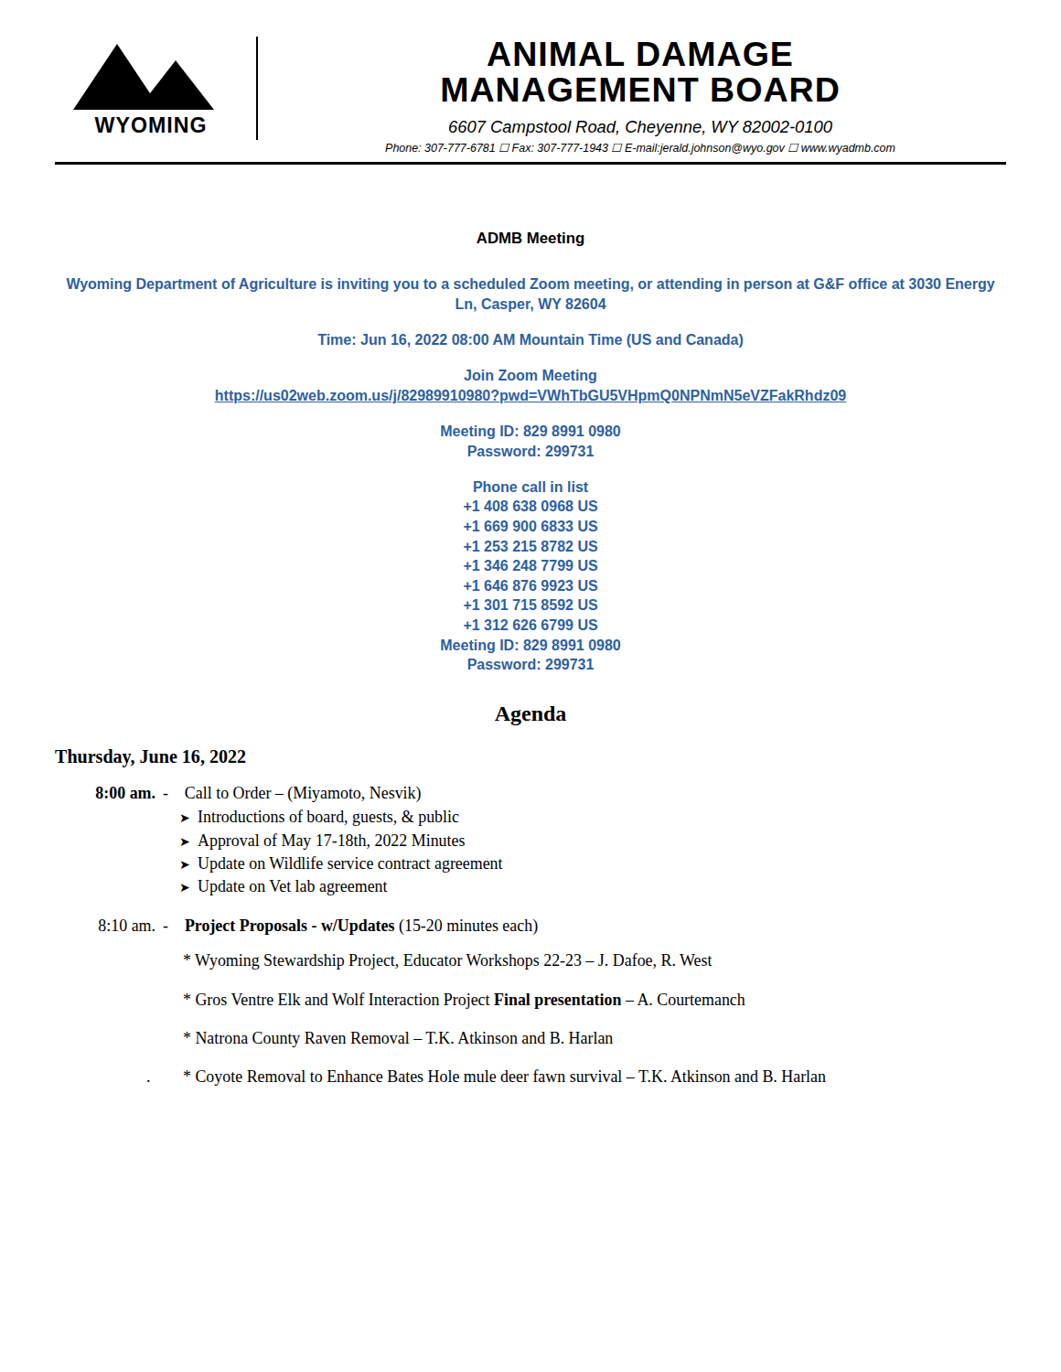WYOMING
ANIMAL DAMAGE
MANAGEMENT BOARD
6607 Campstool Road, Cheyenne, WY 82002-0100
Phone: 307-777-6781 ☐ Fax: 307-777-1943 ☐ E-mail:jerald.johnson@wyo.gov ☐ www.wyadmb.com
ADMB Meeting
Wyoming Department of Agriculture is inviting you to a scheduled Zoom meeting, or attending in person at G&F office at 3030 Energy Ln, Casper, WY 82604
Time: Jun 16, 2022 08:00 AM Mountain Time (US and Canada)
Join Zoom Meeting
https://us02web.zoom.us/j/82989910980?pwd=VWhTbGU5VHpmQ0NPNmN5eVZFakRhdz09
Meeting ID: 829 8991 0980
Password: 299731
Phone call in list
+1 408 638 0968 US
+1 669 900 6833 US
+1 253 215 8782 US
+1 346 248 7799 US
+1 646 876 9923 US
+1 301 715 8592 US
+1 312 626 6799 US
Meeting ID: 829 8991 0980
Password: 299731
Agenda
Thursday, June 16, 2022
8:00 am.
- Call to Order – (Miyamoto, Nesvik)
Introductions of board, guests, & public
Approval of May 17-18th, 2022 Minutes
Update on Wildlife service contract agreement
Update on Vet lab agreement
8:10 am.
- Project Proposals - w/Updates (15-20 minutes each)
* Wyoming Stewardship Project, Educator Workshops 22-23 – J. Dafoe, R. West
* Gros Ventre Elk and Wolf Interaction Project Final presentation – A. Courtemanch
* Natrona County Raven Removal – T.K. Atkinson and B. Harlan
* Coyote Removal to Enhance Bates Hole mule deer fawn survival – T.K. Atkinson and B. Harlan